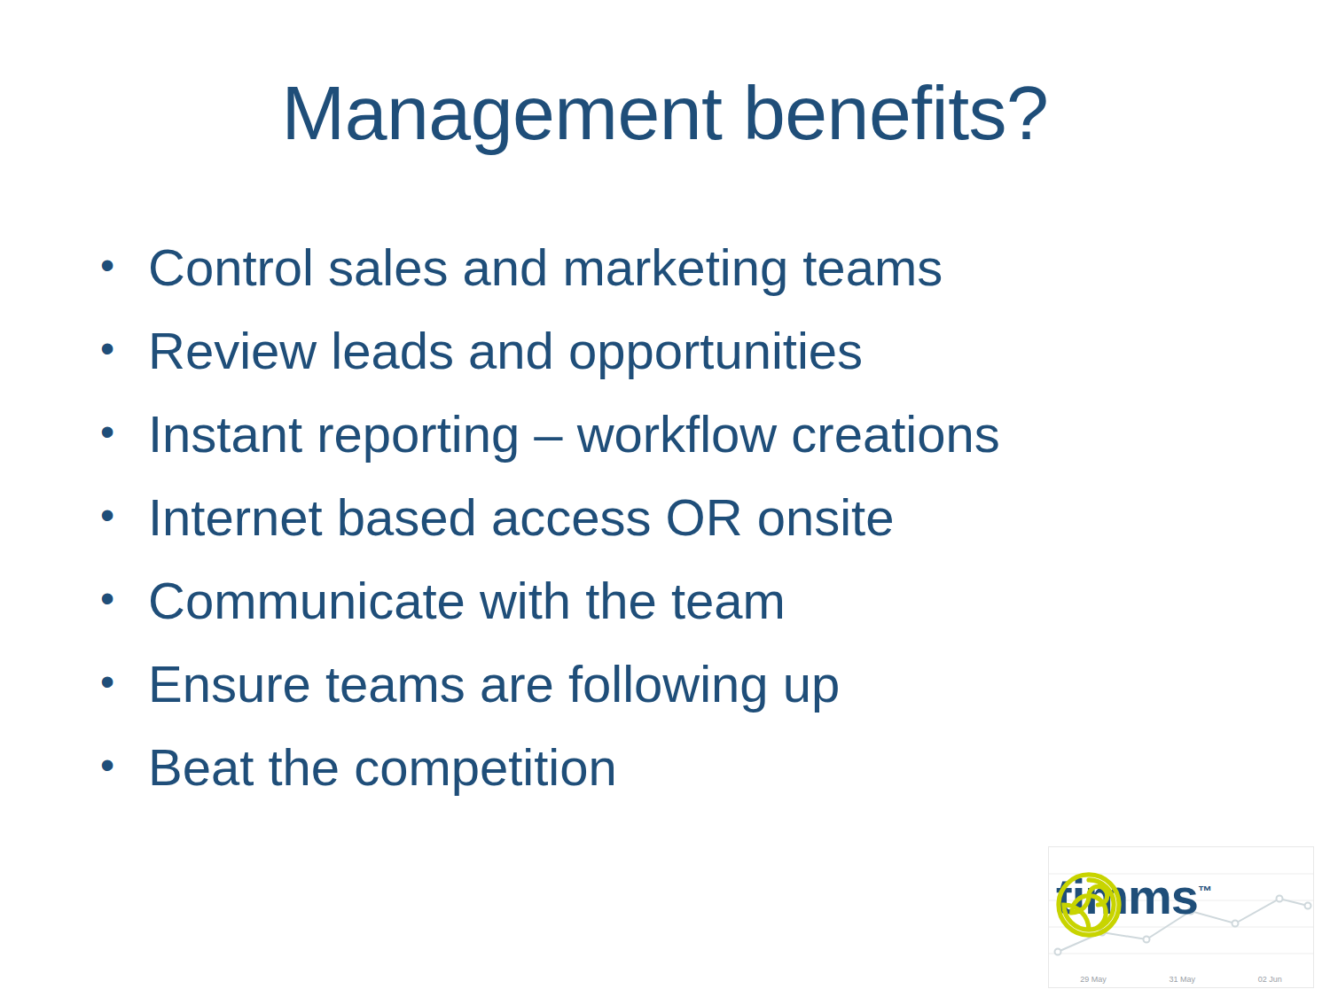Management benefits?
Control sales and marketing teams
Review leads and opportunities
Instant reporting – workflow creations
Internet based access OR onsite
Communicate with the team
Ensure teams are following up
Beat the competition
timms™
29 May 31 May 02 Jun